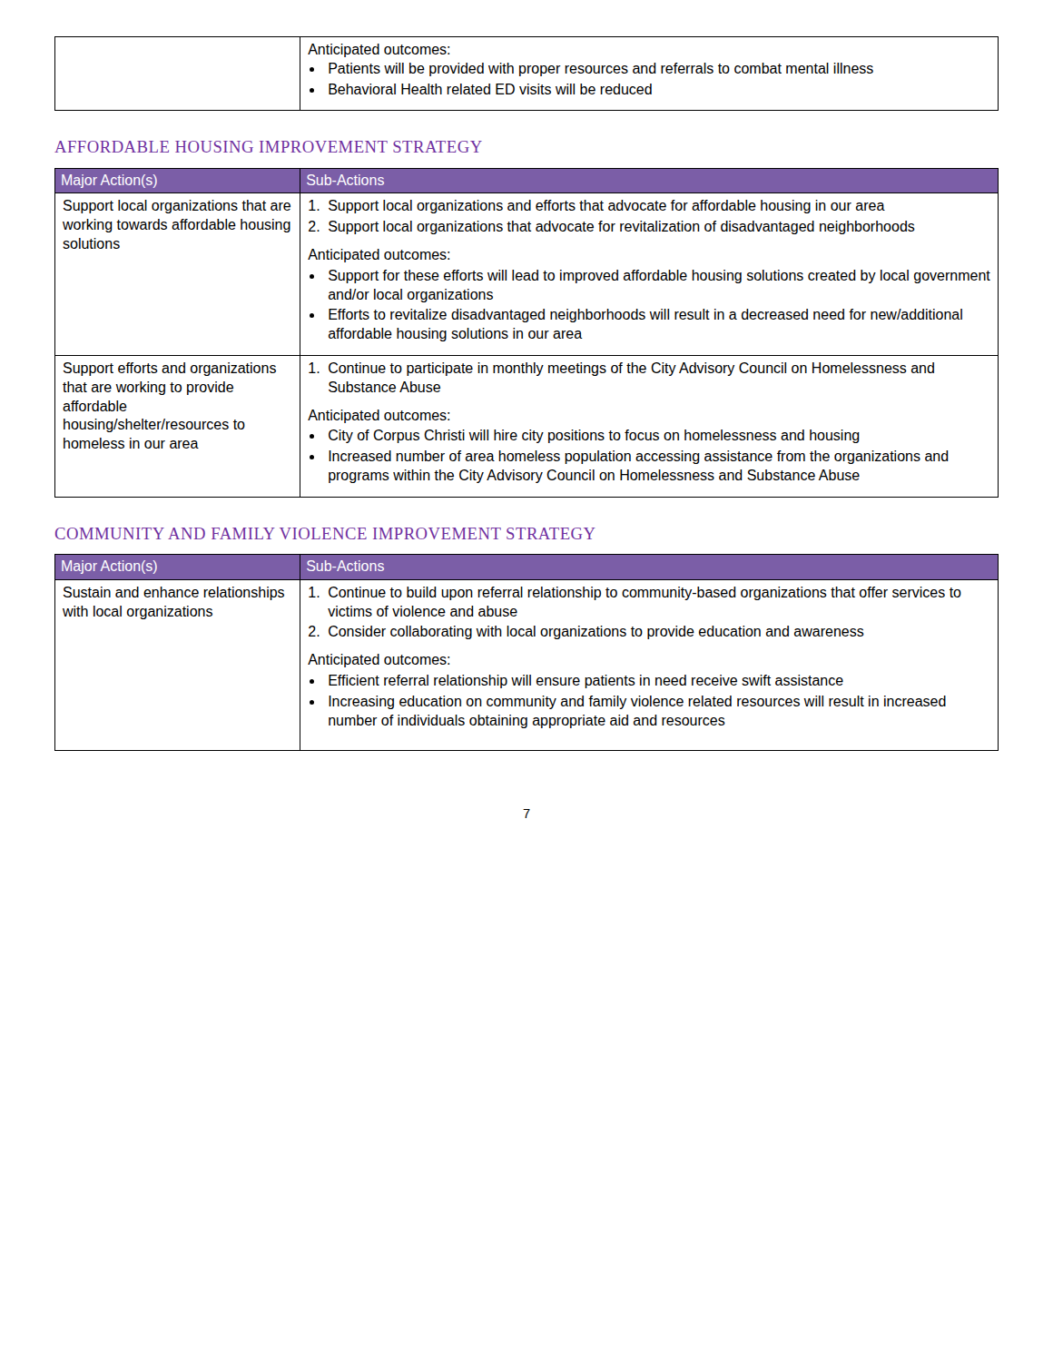| | Anticipated outcomes: Patients will be provided with proper resources and referrals to combat mental illness Behavioral Health related ED visits will be reduced |
AFFORDABLE HOUSING IMPROVEMENT STRATEGY
| Major Action(s) | Sub-Actions |
| --- | --- |
| Support local organizations that are working towards affordable housing solutions | Support local organizations and efforts that advocate for affordable housing in our area Support local organizations that advocate for revitalization of disadvantaged neighborhoods Anticipated outcomes: Support for these efforts will lead to improved affordable housing solutions created by local government and/or local organizations Efforts to revitalize disadvantaged neighborhoods will result in a decreased need for new/additional affordable housing solutions in our area |
| Support efforts and organizations that are working to provide affordable housing/shelter/resources to homeless in our area | Continue to participate in monthly meetings of the City Advisory Council on Homelessness and Substance Abuse Anticipated outcomes: City of Corpus Christi will hire city positions to focus on homelessness and housing Increased number of area homeless population accessing assistance from the organizations and programs within the City Advisory Council on Homelessness and Substance Abuse |
COMMUNITY AND FAMILY VIOLENCE IMPROVEMENT STRATEGY
| Major Action(s) | Sub-Actions |
| --- | --- |
| Sustain and enhance relationships with local organizations | Continue to build upon referral relationship to community-based organizations that offer services to victims of violence and abuse Consider collaborating with local organizations to provide education and awareness Anticipated outcomes: Efficient referral relationship will ensure patients in need receive swift assistance Increasing education on community and family violence related resources will result in increased number of individuals obtaining appropriate aid and resources |
7